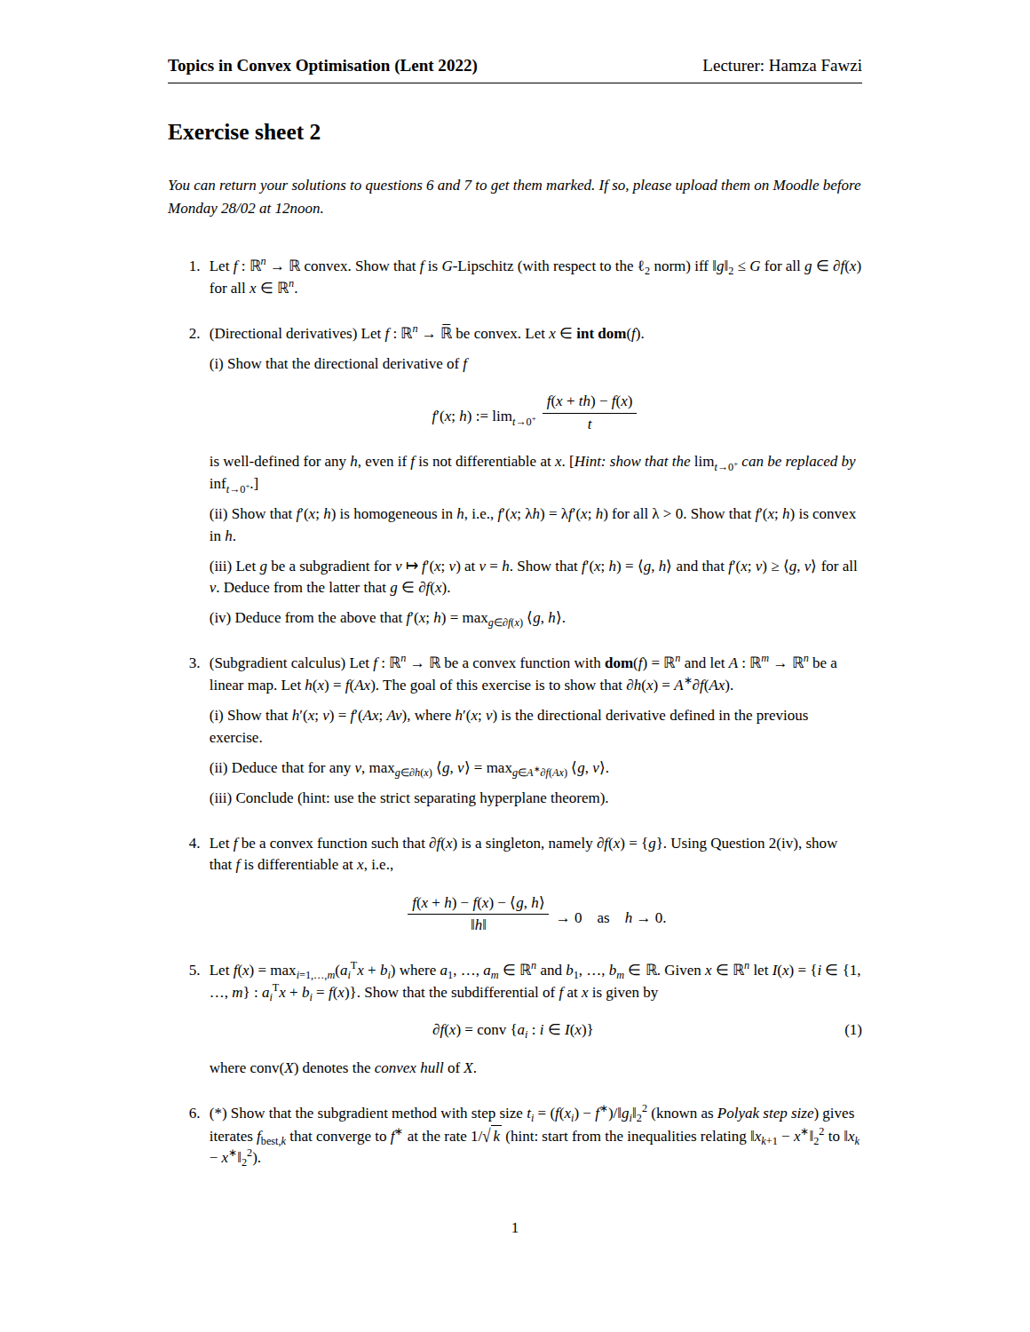Topics in Convex Optimisation (Lent 2022) Lecturer: Hamza Fawzi
Exercise sheet 2
You can return your solutions to questions 6 and 7 to get them marked. If so, please upload them on Moodle before Monday 28/02 at 12noon.
Let f : ℝn → ℝ convex. Show that f is G-Lipschitz (with respect to the ℓ2 norm) iff ‖g‖2 ≤ G for all g ∈ ∂f(x) for all x ∈ ℝn.
(Directional derivatives) Let f : ℝn → ℝ̅ be convex. Let x ∈ int dom(f).
(i) Show that the directional derivative of f
f′(x; h) := limt→0+ f(x + th) − f(x) t
is well-defined for any h, even if f is not differentiable at x. [Hint: show that the limt→0+ can be replaced by inft→0+.]
(ii) Show that f′(x; h) is homogeneous in h, i.e., f′(x; λh) = λf′(x; h) for all λ > 0. Show that f′(x; h) is convex in h.
(iii) Let g be a subgradient for v ↦ f′(x; v) at v = h. Show that f′(x; h) = ⟨g, h⟩ and that f′(x; v) ≥ ⟨g, v⟩ for all v. Deduce from the latter that g ∈ ∂f(x).
(iv) Deduce from the above that f′(x; h) = maxg∈∂f(x) ⟨g, h⟩.
(Subgradient calculus) Let f : ℝn → ℝ be a convex function with dom(f) = ℝn and let A : ℝm → ℝn be a linear map. Let h(x) = f(Ax). The goal of this exercise is to show that ∂h(x) = A∗∂f(Ax).
(i) Show that h′(x; v) = f′(Ax; Av), where h′(x; v) is the directional derivative defined in the previous exercise.
(ii) Deduce that for any v, maxg∈∂h(x) ⟨g, v⟩ = maxg∈A∗∂f(Ax) ⟨g, v⟩.
(iii) Conclude (hint: use the strict separating hyperplane theorem).
Let f be a convex function such that ∂f(x) is a singleton, namely ∂f(x) = {g}. Using Question 2(iv), show that f is differentiable at x, i.e.,
f(x + h) − f(x) − ⟨g, h⟩‖h‖ → 0 as h → 0.
Let f(x) = maxi=1,…,m(aiTx + bi) where a1, …, am ∈ ℝn and b1, …, bm ∈ ℝ. Given x ∈ ℝn let I(x) = {i ∈ {1, …, m} : aiTx + bi = f(x)}. Show that the subdifferential of f at x is given by
∂f(x) = conv {ai : i ∈ I(x)} (1)
where conv(X) denotes the convex hull of X.
(*) Show that the subgradient method with step size ti = (f(xi) − f∗)/‖gi‖22 (known as Polyak step size) gives iterates fbest,k that converge to f∗ at the rate 1/√k (hint: start from the inequalities relating ‖xk+1 − x∗‖22 to ‖xk − x∗‖22).
1